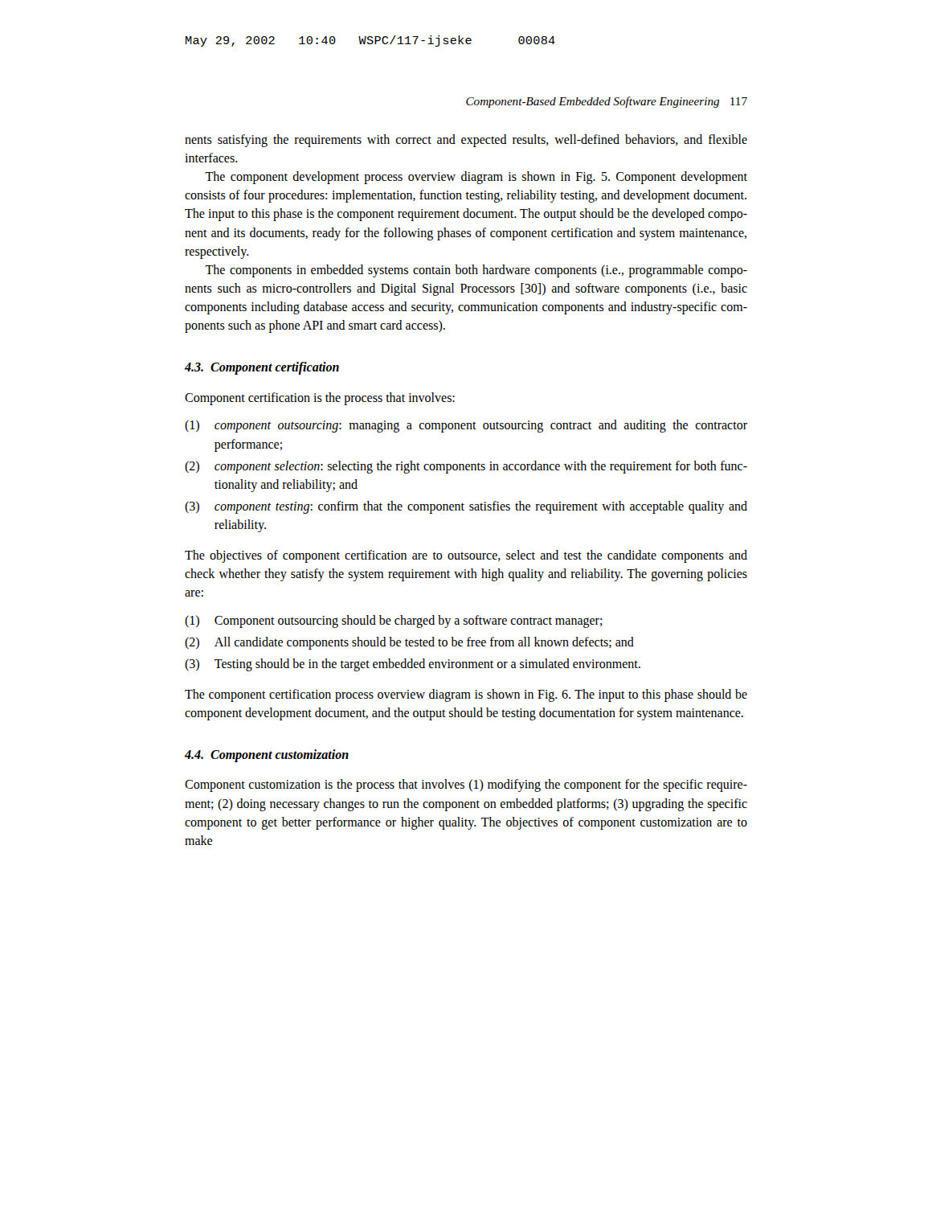May 29, 2002 10:40 WSPC/117-ijseke 00084
Component-Based Embedded Software Engineering117
nents satisfying the requirements with correct and expected results, well-defined behaviors, and flexible interfaces.
The component development process overview diagram is shown in Fig. 5. Component development consists of four procedures: implementation, function testing, reliability testing, and development document. The input to this phase is the component requirement document. The output should be the developed component and its documents, ready for the following phases of component certification and system maintenance, respectively.
The components in embedded systems contain both hardware components (i.e., programmable components such as micro-controllers and Digital Signal Processors [30]) and software components (i.e., basic components including database access and security, communication components and industry-specific components such as phone API and smart card access).
4.3. Component certification
Component certification is the process that involves:
(1) component outsourcing: managing a component outsourcing contract and auditing the contractor performance;
(2) component selection: selecting the right components in accordance with the requirement for both functionality and reliability; and
(3) component testing: confirm that the component satisfies the requirement with acceptable quality and reliability.
The objectives of component certification are to outsource, select and test the candidate components and check whether they satisfy the system requirement with high quality and reliability. The governing policies are:
(1) Component outsourcing should be charged by a software contract manager;
(2) All candidate components should be tested to be free from all known defects; and
(3) Testing should be in the target embedded environment or a simulated environment.
The component certification process overview diagram is shown in Fig. 6. The input to this phase should be component development document, and the output should be testing documentation for system maintenance.
4.4. Component customization
Component customization is the process that involves (1) modifying the component for the specific requirement; (2) doing necessary changes to run the component on embedded platforms; (3) upgrading the specific component to get better performance or higher quality. The objectives of component customization are to make